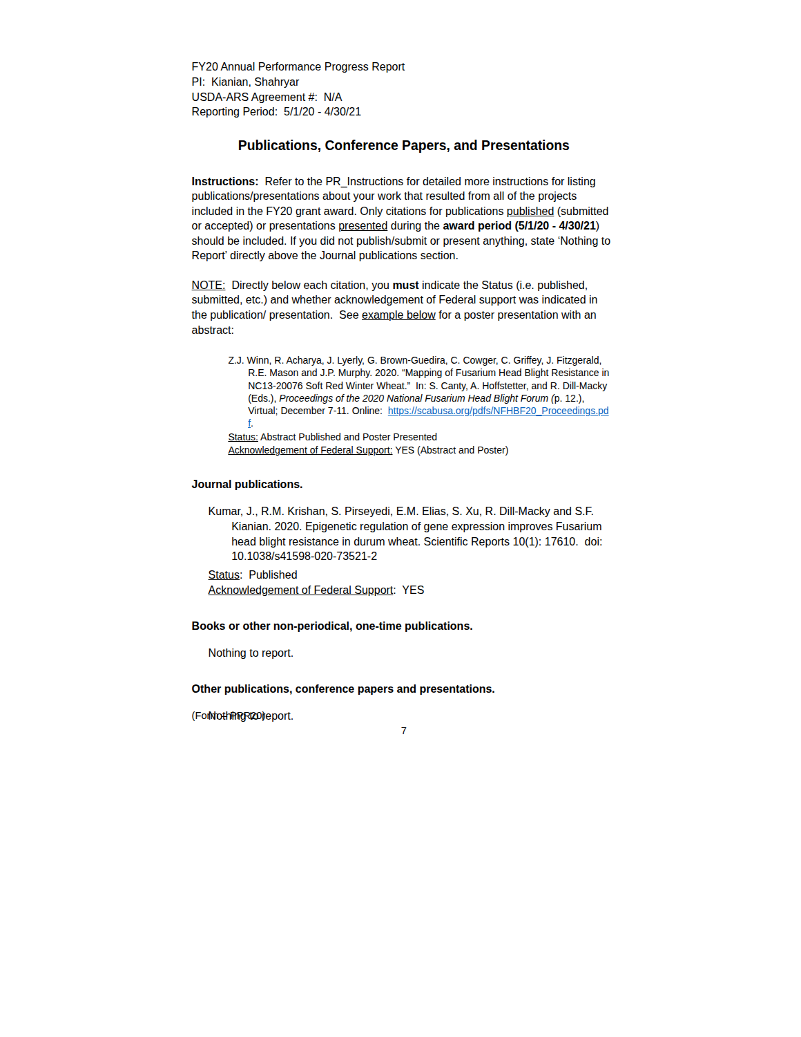FY20 Annual Performance Progress Report
PI: Kianian, Shahryar
USDA-ARS Agreement #: N/A
Reporting Period: 5/1/20 - 4/30/21
Publications, Conference Papers, and Presentations
Instructions: Refer to the PR_Instructions for detailed more instructions for listing publications/presentations about your work that resulted from all of the projects included in the FY20 grant award. Only citations for publications published (submitted or accepted) or presentations presented during the award period (5/1/20 - 4/30/21) should be included. If you did not publish/submit or present anything, state ‘Nothing to Report’ directly above the Journal publications section.
NOTE: Directly below each citation, you must indicate the Status (i.e. published, submitted, etc.) and whether acknowledgement of Federal support was indicated in the publication/ presentation. See example below for a poster presentation with an abstract:
Z.J. Winn, R. Acharya, J. Lyerly, G. Brown-Guedira, C. Cowger, C. Griffey, J. Fitzgerald, R.E. Mason and J.P. Murphy. 2020. “Mapping of Fusarium Head Blight Resistance in NC13-20076 Soft Red Winter Wheat.” In: S. Canty, A. Hoffstetter, and R. Dill-Macky (Eds.), Proceedings of the 2020 National Fusarium Head Blight Forum (p. 12.), Virtual; December 7-11. Online: https://scabusa.org/pdfs/NFHBF20_Proceedings.pdf.
Status: Abstract Published and Poster Presented
Acknowledgement of Federal Support: YES (Abstract and Poster)
Journal publications.
Kumar, J., R.M. Krishan, S. Pirseyedi, E.M. Elias, S. Xu, R. Dill-Macky and S.F. Kianian. 2020. Epigenetic regulation of gene expression improves Fusarium head blight resistance in durum wheat. Scientific Reports 10(1): 17610. doi: 10.1038/s41598-020-73521-2
Status: Published
Acknowledgement of Federal Support: YES
Books or other non-periodical, one-time publications.
Nothing to report.
Other publications, conference papers and presentations.
Nothing to report.
(Form – PPR20)
7